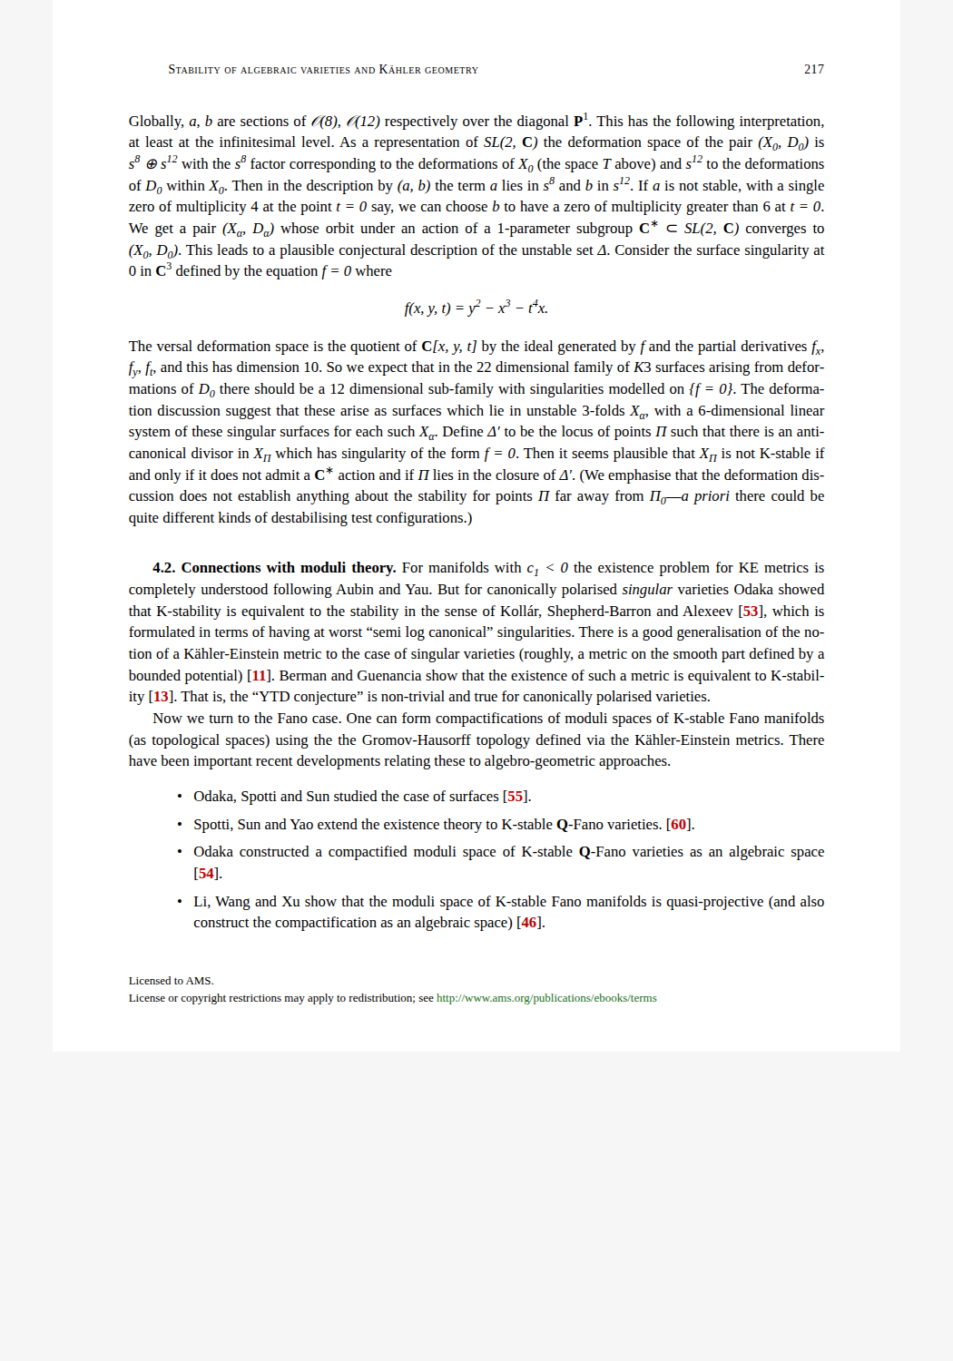Stability of algebraic varieties and Kähler geometry 217
Globally, a, b are sections of 𝒪(8), 𝒪(12) respectively over the diagonal P1. This has the following interpretation, at least at the infinitesimal level. As a representation of SL(2, C) the deformation space of the pair (X0, D0) is s8 ⊕ s12 with the s8 factor corresponding to the deformations of X0 (the space T above) and s12 to the deformations of D0 within X0. Then in the description by (a, b) the term a lies in s8 and b in s12. If a is not stable, with a single zero of multiplicity 4 at the point t = 0 say, we can choose b to have a zero of multiplicity greater than 6 at t = 0. We get a pair (Xα, Dα) whose orbit under an action of a 1-parameter subgroup C∗ ⊂ SL(2, C) converges to (X0, D0). This leads to a plausible conjectural description of the unstable set Δ. Consider the surface singularity at 0 in C3 defined by the equation f = 0 where
f(x, y, t) = y2 − x3 − t4x.
The versal deformation space is the quotient of C[x, y, t] by the ideal generated by f and the partial derivatives fx, fy, ft, and this has dimension 10. So we expect that in the 22 dimensional family of K3 surfaces arising from deformations of D0 there should be a 12 dimensional sub-family with singularities modelled on {f = 0}. The deformation discussion suggest that these arise as surfaces which lie in unstable 3-folds Xα, with a 6-dimensional linear system of these singular surfaces for each such Xα. Define Δ′ to be the locus of points Π such that there is an anticanonical divisor in XΠ which has singularity of the form f = 0. Then it seems plausible that XΠ is not K-stable if and only if it does not admit a C∗ action and if Π lies in the closure of Δ′. (We emphasise that the deformation discussion does not establish anything about the stability for points Π far away from Π0—a priori there could be quite different kinds of destabilising test configurations.)
4.2. Connections with moduli theory.
For manifolds with c1 < 0 the existence problem for KE metrics is completely understood following Aubin and Yau. But for canonically polarised singular varieties Odaka showed that K-stability is equivalent to the stability in the sense of Kollár, Shepherd-Barron and Alexeev [53], which is formulated in terms of having at worst “semi log canonical” singularities. There is a good generalisation of the notion of a Kähler-Einstein metric to the case of singular varieties (roughly, a metric on the smooth part defined by a bounded potential) [11]. Berman and Guenancia show that the existence of such a metric is equivalent to K-stability [13]. That is, the “YTD conjecture” is non-trivial and true for canonically polarised varieties.
Now we turn to the Fano case. One can form compactifications of moduli spaces of K-stable Fano manifolds (as topological spaces) using the the Gromov-Hausorff topology defined via the Kähler-Einstein metrics. There have been important recent developments relating these to algebro-geometric approaches.
Odaka, Spotti and Sun studied the case of surfaces [55].
Spotti, Sun and Yao extend the existence theory to K-stable Q-Fano varieties. [60].
Odaka constructed a compactified moduli space of K-stable Q-Fano varieties as an algebraic space [54].
Li, Wang and Xu show that the moduli space of K-stable Fano manifolds is quasi-projective (and also construct the compactification as an algebraic space) [46].
Licensed to AMS.
License or copyright restrictions may apply to redistribution; see http://www.ams.org/publications/ebooks/terms